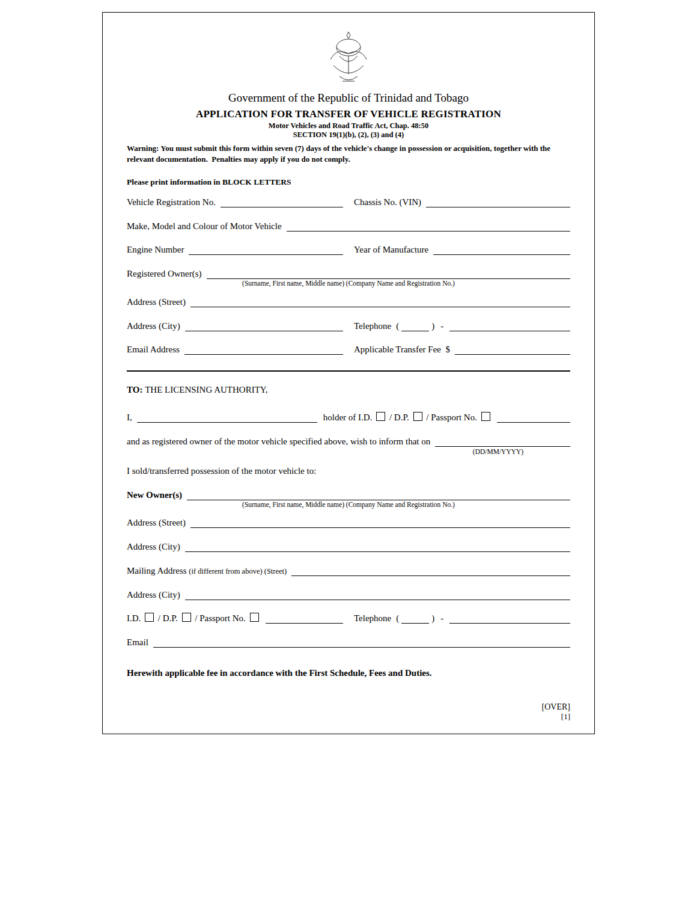Government of the Republic of Trinidad and Tobago
APPLICATION FOR TRANSFER OF VEHICLE REGISTRATION
Motor Vehicles and Road Traffic Act, Chap. 48:50
SECTION 19(1)(b), (2), (3) and (4)
Warning: You must submit this form within seven (7) days of the vehicle's change in possession or acquisition, together with the relevant documentation. Penalties may apply if you do not comply.
Please print information in BLOCK LETTERS
Vehicle Registration No.
Chassis No. (VIN)
Make, Model and Colour of Motor Vehicle
Engine Number
Year of Manufacture
Registered Owner(s)
(Surname, First name, Middle name) (Company Name and Registration No.)
Address (Street)
Address (City)
Telephone ( ) -
Email Address
Applicable Transfer Fee $
TO: THE LICENSING AUTHORITY,
I, holder of I.D. / D.P. / Passport No.
and as registered owner of the motor vehicle specified above, wish to inform that on
(DD/MM/YYYY)
I sold/transferred possession of the motor vehicle to:
New Owner(s)
(Surname, First name, Middle name) (Company Name and Registration No.)
Address (Street)
Address (City)
Mailing Address (if different from above) (Street)
Address (City)
I.D. / D.P. / Passport No.
Telephone ( ) -
Email
Herewith applicable fee in accordance with the First Schedule, Fees and Duties.
[OVER] [1]